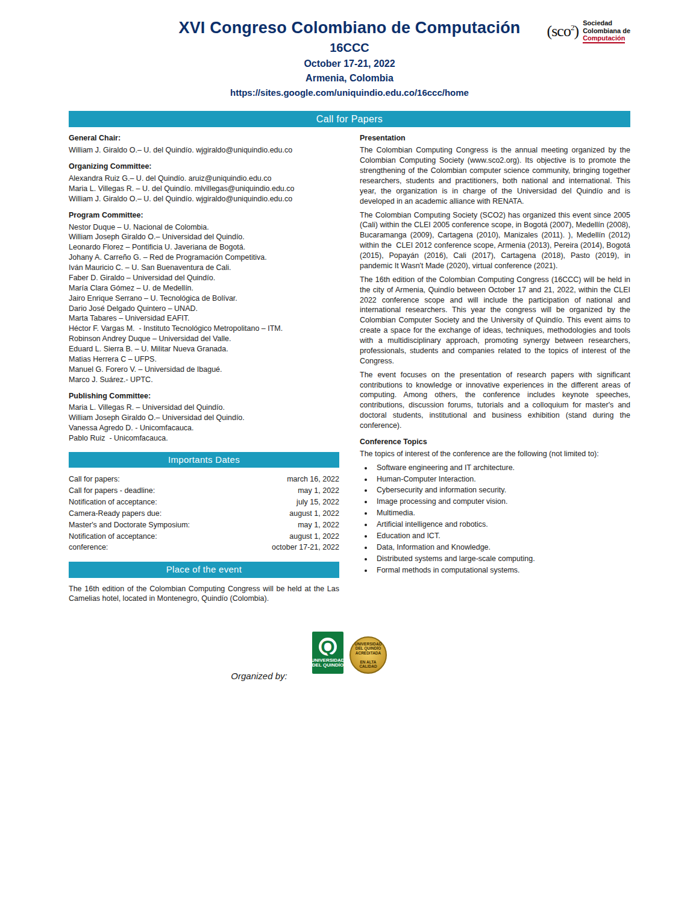(sco2) Sociedad
Colombiana de
Computación
XVI Congreso Colombiano de Computación
16CCC
October 17-21, 2022
Armenia, Colombia
https://sites.google.com/uniquindio.edu.co/16ccc/home
Call for Papers
General Chair:
William J. Giraldo O.– U. del Quindío. wjgiraldo@uniquindio.edu.co
Organizing Committee:
Alexandra Ruiz G.– U. del Quindío. aruiz@uniquindio.edu.co
Maria L. Villegas R. – U. del Quindío. mlvillegas@uniquindio.edu.co
William J. Giraldo O.– U. del Quindío. wjgiraldo@uniquindio.edu.co
Program Committee:
Nestor Duque – U. Nacional de Colombia.
William Joseph Giraldo O.– Universidad del Quindío.
Leonardo Florez – Pontificia U. Javeriana de Bogotá.
Johany A. Carreño G. – Red de Programación Competitiva.
Iván Mauricio C. – U. San Buenaventura de Cali.
Faber D. Giraldo – Universidad del Quindío.
María Clara Gómez – U. de Medellín.
Jairo Enrique Serrano – U. Tecnológica de Bolívar.
Dario José Delgado Quintero – UNAD.
Marta Tabares – Universidad EAFIT.
Héctor F. Vargas M. - Instituto Tecnológico Metropolitano – ITM.
Robinson Andrey Duque – Universidad del Valle.
Eduard L. Sierra B. – U. Militar Nueva Granada.
Matias Herrera C – UFPS.
Manuel G. Forero V. – Universidad de Ibagué.
Marco J. Suárez.- UPTC.
Publishing Committee:
Maria L. Villegas R. – Universidad del Quindío.
William Joseph Giraldo O.– Universidad del Quindío.
Vanessa Agredo D. - Unicomfacauca.
Pablo Ruiz - Unicomfacauca.
Importants Dates
| Call for papers: | march 16, 2022 |
| Call for papers - deadline: | may 1, 2022 |
| Notification of acceptance: | july 15, 2022 |
| Camera-Ready papers due: | august 1, 2022 |
| Master's and Doctorate Symposium: | may 1, 2022 |
| Notification of acceptance: | august 1, 2022 |
| conference: | october 17-21, 2022 |
Place of the event
The 16th edition of the Colombian Computing Congress will be held at the Las Camelias hotel, located in Montenegro, Quindío (Colombia).
Presentation
The Colombian Computing Congress is the annual meeting organized by the Colombian Computing Society (www.sco2.org). Its objective is to promote the strengthening of the Colombian computer science community, bringing together researchers, students and practitioners, both national and international. This year, the organization is in charge of the Universidad del Quindío and is developed in an academic alliance with RENATA.
The Colombian Computing Society (SCO2) has organized this event since 2005 (Cali) within the CLEI 2005 conference scope, in Bogotá (2007), Medellín (2008), Bucaramanga (2009), Cartagena (2010), Manizales (2011). ), Medellín (2012) within the CLEI 2012 conference scope, Armenia (2013), Pereira (2014), Bogotá (2015), Popayán (2016), Cali (2017), Cartagena (2018), Pasto (2019), in pandemic It Wasn't Made (2020), virtual conference (2021).
The 16th edition of the Colombian Computing Congress (16CCC) will be held in the city of Armenia, Quindío between October 17 and 21, 2022, within the CLEI 2022 conference scope and will include the participation of national and international researchers. This year the congress will be organized by the Colombian Computer Society and the University of Quindío. This event aims to create a space for the exchange of ideas, techniques, methodologies and tools with a multidisciplinary approach, promoting synergy between researchers, professionals, students and companies related to the topics of interest of the Congress.
The event focuses on the presentation of research papers with significant contributions to knowledge or innovative experiences in the different areas of computing. Among others, the conference includes keynote speeches, contributions, discussion forums, tutorials and a colloquium for master's and doctoral students, institutional and business exhibition (stand during the conference).
Conference Topics
The topics of interest of the conference are the following (not limited to):
Software engineering and IT architecture.
Human-Computer Interaction.
Cybersecurity and information security.
Image processing and computer vision.
Multimedia.
Artificial intelligence and robotics.
Education and ICT.
Data, Information and Knowledge.
Distributed systems and large-scale computing.
Formal methods in computational systems.
Q
UNIVERSIDAD
DEL QUINDÍO
UNIVERSIDAD DEL QUINDÍO
ACREDITADA
EN ALTA
CALIDAD
Organized by: